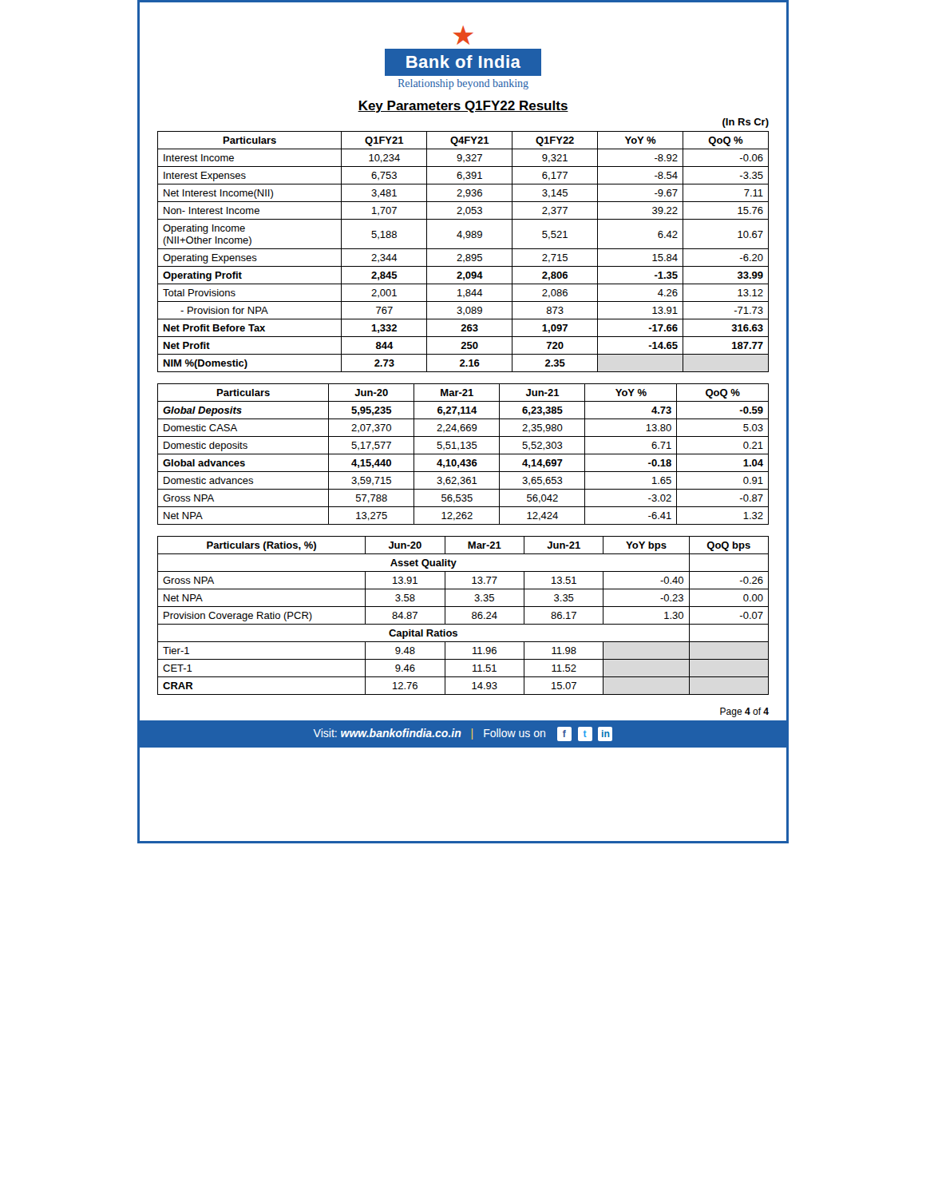★
Bank of India
Relationship beyond banking
Key Parameters Q1FY22 Results
(In Rs Cr)
| Particulars | Q1FY21 | Q4FY21 | Q1FY22 | YoY % | QoQ % |
| --- | --- | --- | --- | --- | --- |
| Interest Income | 10,234 | 9,327 | 9,321 | -8.92 | -0.06 |
| Interest Expenses | 6,753 | 6,391 | 6,177 | -8.54 | -3.35 |
| Net Interest Income(NII) | 3,481 | 2,936 | 3,145 | -9.67 | 7.11 |
| Non- Interest Income | 1,707 | 2,053 | 2,377 | 39.22 | 15.76 |
| Operating Income (NII+Other Income) | 5,188 | 4,989 | 5,521 | 6.42 | 10.67 |
| Operating Expenses | 2,344 | 2,895 | 2,715 | 15.84 | -6.20 |
| Operating Profit | 2,845 | 2,094 | 2,806 | -1.35 | 33.99 |
| Total Provisions | 2,001 | 1,844 | 2,086 | 4.26 | 13.12 |
| - Provision for NPA | 767 | 3,089 | 873 | 13.91 | -71.73 |
| Net Profit Before Tax | 1,332 | 263 | 1,097 | -17.66 | 316.63 |
| Net Profit | 844 | 250 | 720 | -14.65 | 187.77 |
| NIM %(Domestic) | 2.73 | 2.16 | 2.35 | | |
| Particulars | Jun-20 | Mar-21 | Jun-21 | YoY % | QoQ % |
| --- | --- | --- | --- | --- | --- |
| Global Deposits | 5,95,235 | 6,27,114 | 6,23,385 | 4.73 | -0.59 |
| Domestic CASA | 2,07,370 | 2,24,669 | 2,35,980 | 13.80 | 5.03 |
| Domestic deposits | 5,17,577 | 5,51,135 | 5,52,303 | 6.71 | 0.21 |
| Global advances | 4,15,440 | 4,10,436 | 4,14,697 | -0.18 | 1.04 |
| Domestic advances | 3,59,715 | 3,62,361 | 3,65,653 | 1.65 | 0.91 |
| Gross NPA | 57,788 | 56,535 | 56,042 | -3.02 | -0.87 |
| Net NPA | 13,275 | 12,262 | 12,424 | -6.41 | 1.32 |
| Particulars (Ratios, %) | Jun-20 | Mar-21 | Jun-21 | YoY bps | QoQ bps |
| --- | --- | --- | --- | --- | --- |
| Asset Quality | |
| Gross NPA | 13.91 | 13.77 | 13.51 | -0.40 | -0.26 |
| Net NPA | 3.58 | 3.35 | 3.35 | -0.23 | 0.00 |
| Provision Coverage Ratio (PCR) | 84.87 | 86.24 | 86.17 | 1.30 | -0.07 |
| Capital Ratios | |
| Tier-1 | 9.48 | 11.96 | 11.98 | | |
| CET-1 | 9.46 | 11.51 | 11.52 | | |
| CRAR | 12.76 | 14.93 | 15.07 | | |
Page 4 of 4
Visit: www.bankofindia.co.in | Follow us on f t in